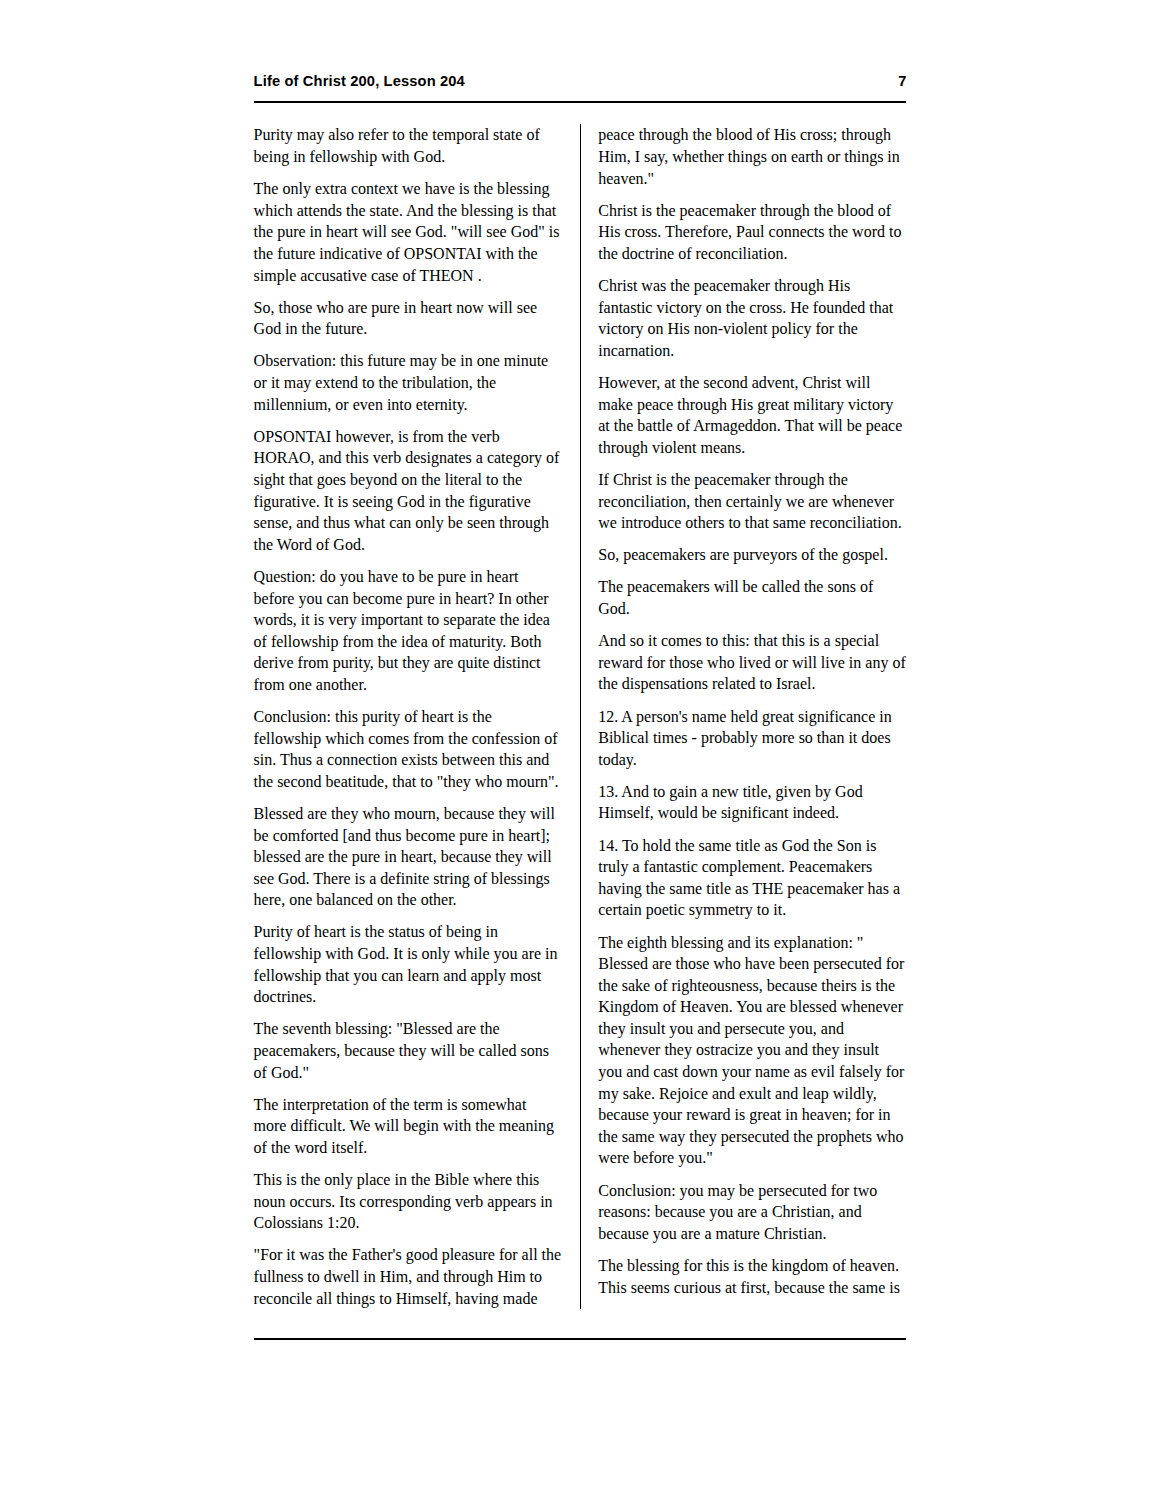Life of Christ 200, Lesson 204 7
Purity may also refer to the temporal state of being in fellowship with God.
The only extra context we have is the blessing which attends the state. And the blessing is that the pure in heart will see God. "will see God" is the future indicative of OPSONTAI with the simple accusative case of THEON .
So, those who are pure in heart now will see God in the future.
Observation: this future may be in one minute or it may extend to the tribulation, the millennium, or even into eternity.
OPSONTAI however, is from the verb HORAO, and this verb designates a category of sight that goes beyond on the literal to the figurative. It is seeing God in the figurative sense, and thus what can only be seen through the Word of God.
Question: do you have to be pure in heart before you can become pure in heart? In other words, it is very important to separate the idea of fellowship from the idea of maturity. Both derive from purity, but they are quite distinct from one another.
Conclusion: this purity of heart is the fellowship which comes from the confession of sin. Thus a connection exists between this and the second beatitude, that to "they who mourn".
Blessed are they who mourn, because they will be comforted [and thus become pure in heart]; blessed are the pure in heart, because they will see God. There is a definite string of blessings here, one balanced on the other.
Purity of heart is the status of being in fellowship with God. It is only while you are in fellowship that you can learn and apply most doctrines.
The seventh blessing: "Blessed are the peacemakers, because they will be called sons of God."
The interpretation of the term is somewhat more difficult. We will begin with the meaning of the word itself.
This is the only place in the Bible where this noun occurs. Its corresponding verb appears in Colossians 1:20.
"For it was the Father's good pleasure for all the fullness to dwell in Him, and through Him to reconcile all things to Himself, having made peace through the blood of His cross; through Him, I say, whether things on earth or things in heaven."
Christ is the peacemaker through the blood of His cross. Therefore, Paul connects the word to the doctrine of reconciliation.
Christ was the peacemaker through His fantastic victory on the cross. He founded that victory on His non-violent policy for the incarnation.
However, at the second advent, Christ will make peace through His great military victory at the battle of Armageddon. That will be peace through violent means.
If Christ is the peacemaker through the reconciliation, then certainly we are whenever we introduce others to that same reconciliation.
So, peacemakers are purveyors of the gospel.
The peacemakers will be called the sons of God.
And so it comes to this: that this is a special reward for those who lived or will live in any of the dispensations related to Israel.
12. A person's name held great significance in Biblical times - probably more so than it does today.
13. And to gain a new title, given by God Himself, would be significant indeed.
14. To hold the same title as God the Son is truly a fantastic complement. Peacemakers having the same title as THE peacemaker has a certain poetic symmetry to it.
The eighth blessing and its explanation: " Blessed are those who have been persecuted for the sake of righteousness, because theirs is the Kingdom of Heaven. You are blessed whenever they insult you and persecute you, and whenever they ostracize you and they insult you and cast down your name as evil falsely for my sake. Rejoice and exult and leap wildly, because your reward is great in heaven; for in the same way they persecuted the prophets who were before you."
Conclusion: you may be persecuted for two reasons: because you are a Christian, and because you are a mature Christian.
The blessing for this is the kingdom of heaven. This seems curious at first, because the same is